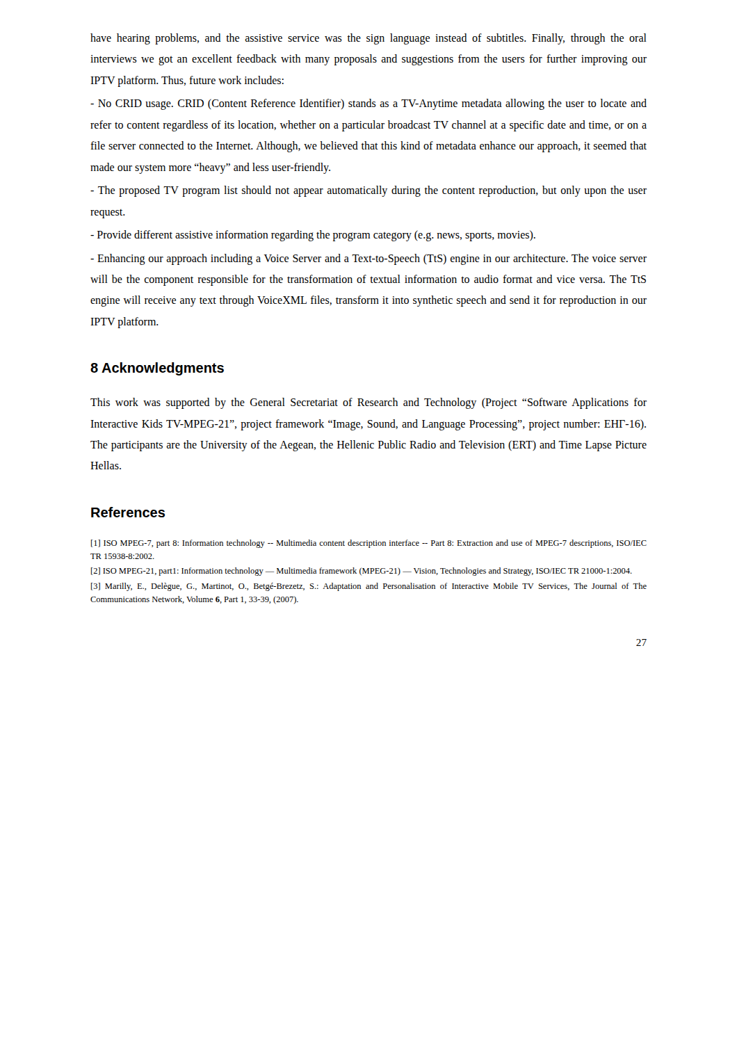have hearing problems, and the assistive service was the sign language instead of subtitles. Finally, through the oral interviews we got an excellent feedback with many proposals and suggestions from the users for further improving our IPTV platform. Thus, future work includes:
- No CRID usage. CRID (Content Reference Identifier) stands as a TV-Anytime metadata allowing the user to locate and refer to content regardless of its location, whether on a particular broadcast TV channel at a specific date and time, or on a file server connected to the Internet. Although, we believed that this kind of metadata enhance our approach, it seemed that made our system more “heavy” and less user-friendly.
- The proposed TV program list should not appear automatically during the content reproduction, but only upon the user request.
- Provide different assistive information regarding the program category (e.g. news, sports, movies).
- Enhancing our approach including a Voice Server and a Text-to-Speech (TtS) engine in our architecture. The voice server will be the component responsible for the transformation of textual information to audio format and vice versa. The TtS engine will receive any text through VoiceXML files, transform it into synthetic speech and send it for reproduction in our IPTV platform.
8 Acknowledgments
This work was supported by the General Secretariat of Research and Technology (Project “Software Applications for Interactive Kids TV-MPEG-21”, project framework “Image, Sound, and Language Processing”, project number: ΕΗΓ-16). The participants are the University of the Aegean, the Hellenic Public Radio and Television (ERT) and Time Lapse Picture Hellas.
References
[1] ISO MPEG-7, part 8: Information technology -- Multimedia content description interface -- Part 8: Extraction and use of MPEG-7 descriptions, ISO/IEC TR 15938-8:2002.
[2] ISO MPEG-21, part1: Information technology — Multimedia framework (MPEG-21) — Vision, Technologies and Strategy, ISO/IEC TR 21000-1:2004.
[3] Marilly, E., Delègue, G., Martinot, O., Betgé-Brezetz, S.: Adaptation and Personalisation of Interactive Mobile TV Services, The Journal of The Communications Network, Volume 6, Part 1, 33-39, (2007).
27